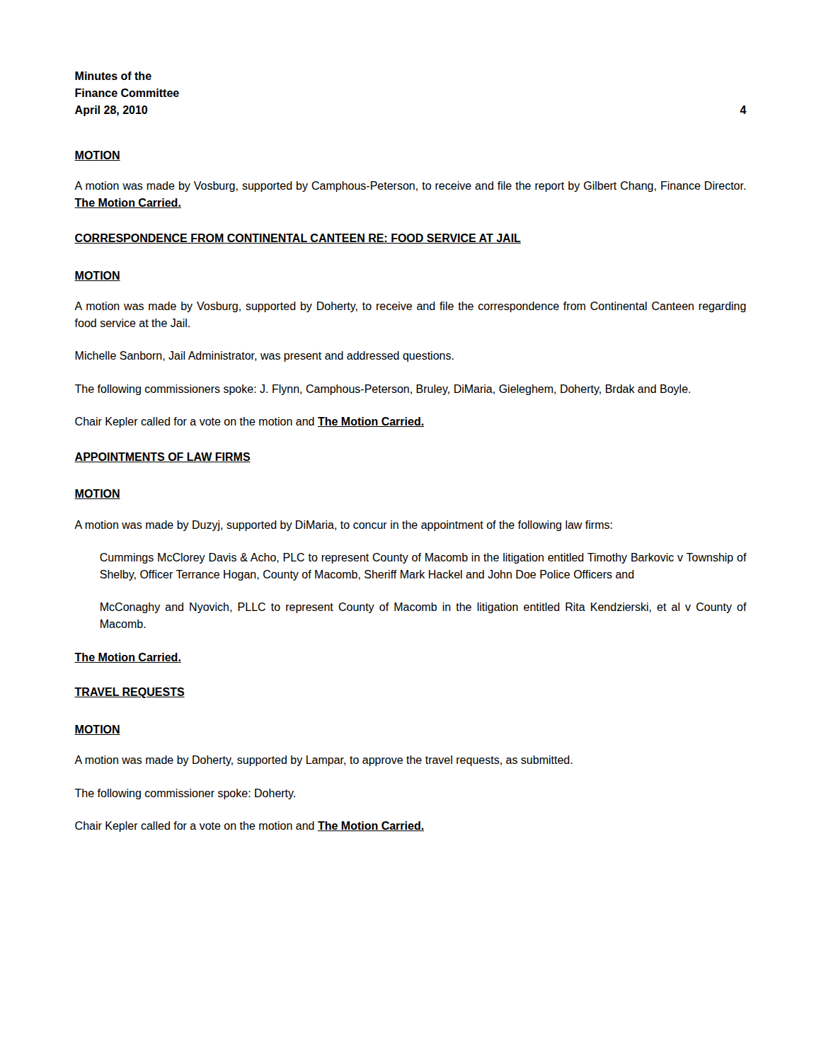Minutes of the Finance Committee April 28, 2010 4
MOTION
A motion was made by Vosburg, supported by Camphous-Peterson, to receive and file the report by Gilbert Chang, Finance Director. The Motion Carried.
CORRESPONDENCE FROM CONTINENTAL CANTEEN RE: FOOD SERVICE AT JAIL
MOTION
A motion was made by Vosburg, supported by Doherty, to receive and file the correspondence from Continental Canteen regarding food service at the Jail.
Michelle Sanborn, Jail Administrator, was present and addressed questions.
The following commissioners spoke: J. Flynn, Camphous-Peterson, Bruley, DiMaria, Gieleghem, Doherty, Brdak and Boyle.
Chair Kepler called for a vote on the motion and The Motion Carried.
APPOINTMENTS OF LAW FIRMS
MOTION
A motion was made by Duzyj, supported by DiMaria, to concur in the appointment of the following law firms:
Cummings McClorey Davis & Acho, PLC to represent County of Macomb in the litigation entitled Timothy Barkovic v Township of Shelby, Officer Terrance Hogan, County of Macomb, Sheriff Mark Hackel and John Doe Police Officers and
McConaghy and Nyovich, PLLC to represent County of Macomb in the litigation entitled Rita Kendzierski, et al v County of Macomb.
The Motion Carried.
TRAVEL REQUESTS
MOTION
A motion was made by Doherty, supported by Lampar, to approve the travel requests, as submitted.
The following commissioner spoke: Doherty.
Chair Kepler called for a vote on the motion and The Motion Carried.